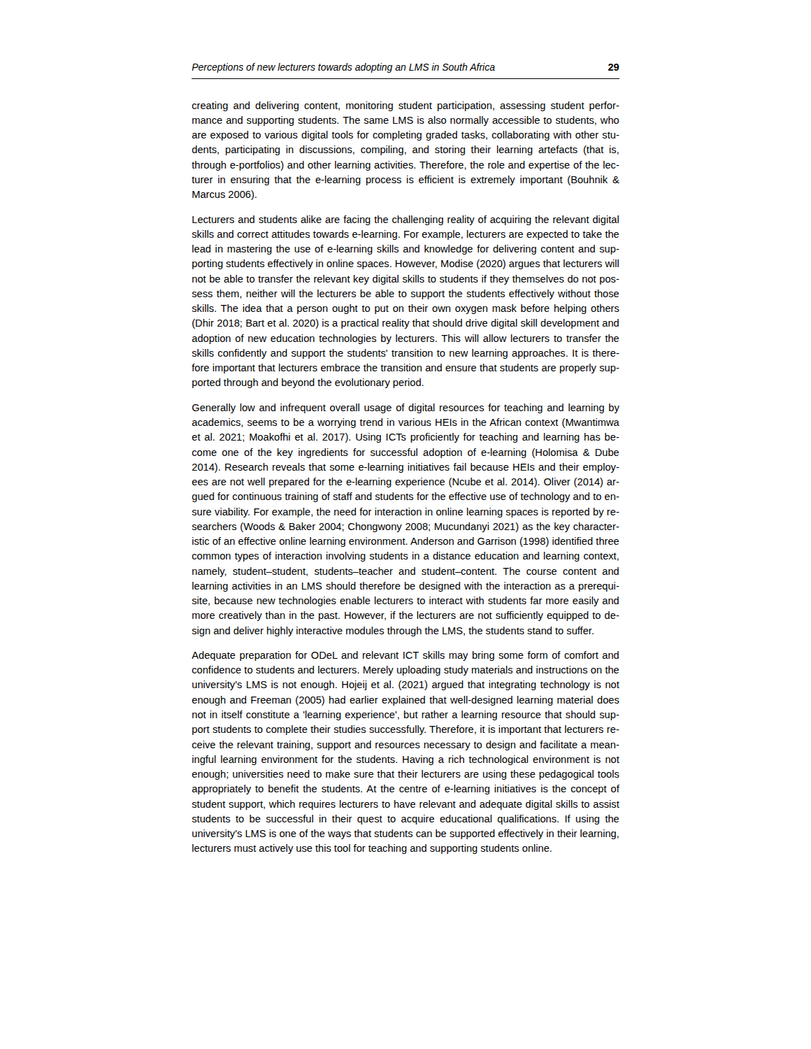Perceptions of new lecturers towards adopting an LMS in South Africa 29
creating and delivering content, monitoring student participation, assessing student performance and supporting students. The same LMS is also normally accessible to students, who are exposed to various digital tools for completing graded tasks, collaborating with other students, participating in discussions, compiling, and storing their learning artefacts (that is, through e-portfolios) and other learning activities. Therefore, the role and expertise of the lecturer in ensuring that the e-learning process is efficient is extremely important (Bouhnik & Marcus 2006).
Lecturers and students alike are facing the challenging reality of acquiring the relevant digital skills and correct attitudes towards e-learning. For example, lecturers are expected to take the lead in mastering the use of e-learning skills and knowledge for delivering content and supporting students effectively in online spaces. However, Modise (2020) argues that lecturers will not be able to transfer the relevant key digital skills to students if they themselves do not possess them, neither will the lecturers be able to support the students effectively without those skills. The idea that a person ought to put on their own oxygen mask before helping others (Dhir 2018; Bart et al. 2020) is a practical reality that should drive digital skill development and adoption of new education technologies by lecturers. This will allow lecturers to transfer the skills confidently and support the students' transition to new learning approaches. It is therefore important that lecturers embrace the transition and ensure that students are properly supported through and beyond the evolutionary period.
Generally low and infrequent overall usage of digital resources for teaching and learning by academics, seems to be a worrying trend in various HEIs in the African context (Mwantimwa et al. 2021; Moakofhi et al. 2017). Using ICTs proficiently for teaching and learning has become one of the key ingredients for successful adoption of e-learning (Holomisa & Dube 2014). Research reveals that some e-learning initiatives fail because HEIs and their employees are not well prepared for the e-learning experience (Ncube et al. 2014). Oliver (2014) argued for continuous training of staff and students for the effective use of technology and to ensure viability. For example, the need for interaction in online learning spaces is reported by researchers (Woods & Baker 2004; Chongwony 2008; Mucundanyi 2021) as the key characteristic of an effective online learning environment. Anderson and Garrison (1998) identified three common types of interaction involving students in a distance education and learning context, namely, student–student, students–teacher and student–content. The course content and learning activities in an LMS should therefore be designed with the interaction as a prerequisite, because new technologies enable lecturers to interact with students far more easily and more creatively than in the past. However, if the lecturers are not sufficiently equipped to design and deliver highly interactive modules through the LMS, the students stand to suffer.
Adequate preparation for ODeL and relevant ICT skills may bring some form of comfort and confidence to students and lecturers. Merely uploading study materials and instructions on the university's LMS is not enough. Hojeij et al. (2021) argued that integrating technology is not enough and Freeman (2005) had earlier explained that well-designed learning material does not in itself constitute a 'learning experience', but rather a learning resource that should support students to complete their studies successfully. Therefore, it is important that lecturers receive the relevant training, support and resources necessary to design and facilitate a meaningful learning environment for the students. Having a rich technological environment is not enough; universities need to make sure that their lecturers are using these pedagogical tools appropriately to benefit the students. At the centre of e-learning initiatives is the concept of student support, which requires lecturers to have relevant and adequate digital skills to assist students to be successful in their quest to acquire educational qualifications. If using the university's LMS is one of the ways that students can be supported effectively in their learning, lecturers must actively use this tool for teaching and supporting students online.